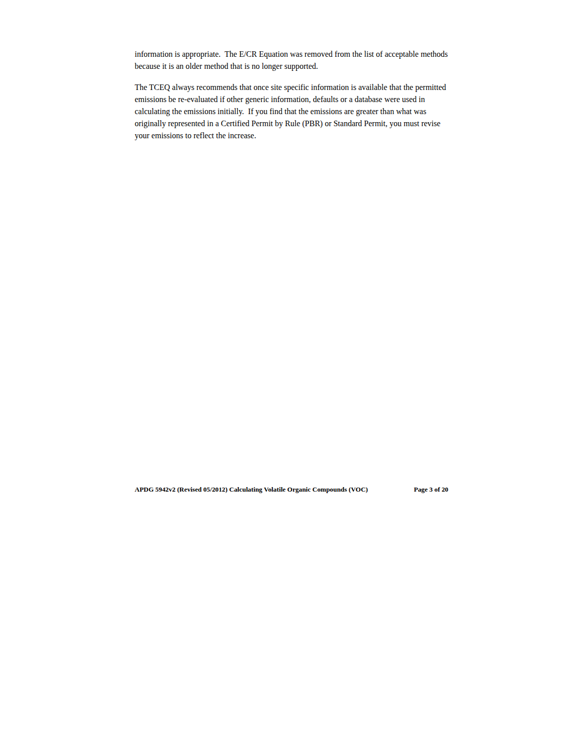information is appropriate. The E/CR Equation was removed from the list of acceptable methods because it is an older method that is no longer supported.
The TCEQ always recommends that once site specific information is available that the permitted emissions be re-evaluated if other generic information, defaults or a database were used in calculating the emissions initially. If you find that the emissions are greater than what was originally represented in a Certified Permit by Rule (PBR) or Standard Permit, you must revise your emissions to reflect the increase.
APDG 5942v2 (Revised 05/2012) Calculating Volatile Organic Compounds (VOC) Page 3 of 20